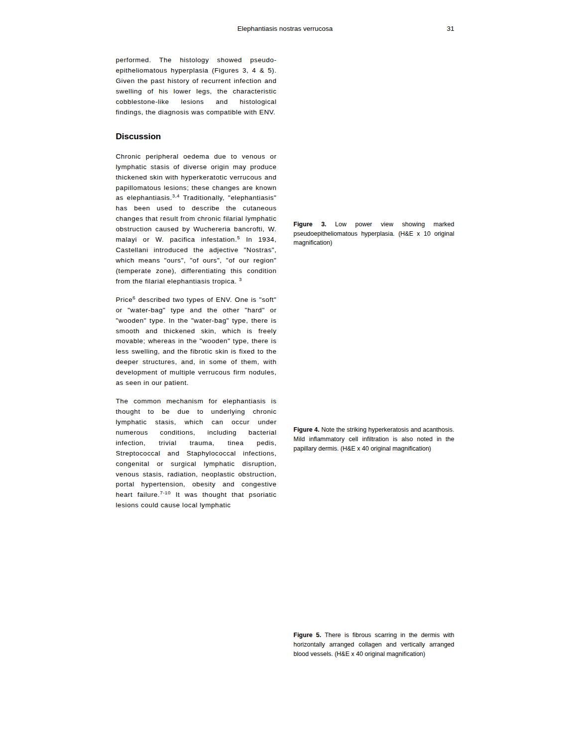Elephantiasis nostras verrucosa 31
performed. The histology showed pseudo-epitheliomatous hyperplasia (Figures 3, 4 & 5). Given the past history of recurrent infection and swelling of his lower legs, the characteristic cobblestone-like lesions and histological findings, the diagnosis was compatible with ENV.
Discussion
Chronic peripheral oedema due to venous or lymphatic stasis of diverse origin may produce thickened skin with hyperkeratotic verrucous and papillomatous lesions; these changes are known as elephantiasis.3,4 Traditionally, "elephantiasis" has been used to describe the cutaneous changes that result from chronic filarial lymphatic obstruction caused by Wuchereria bancrofti, W. malayi or W. pacifica infestation.5 In 1934, Castellani introduced the adjective "Nostras", which means "ours", "of ours", "of our region" (temperate zone), differentiating this condition from the filarial elephantiasis tropica. 3
Price6 described two types of ENV. One is "soft" or "water-bag" type and the other "hard" or "wooden" type. In the "water-bag" type, there is smooth and thickened skin, which is freely movable; whereas in the "wooden" type, there is less swelling, and the fibrotic skin is fixed to the deeper structures, and, in some of them, with development of multiple verrucous firm nodules, as seen in our patient.
The common mechanism for elephantiasis is thought to be due to underlying chronic lymphatic stasis, which can occur under numerous conditions, including bacterial infection, trivial trauma, tinea pedis, Streptococcal and Staphylococcal infections, congenital or surgical lymphatic disruption, venous stasis, radiation, neoplastic obstruction, portal hypertension, obesity and congestive heart failure.7-10 It was thought that psoriatic lesions could cause local lymphatic
Figure 3. Low power view showing marked pseudoepitheliomatous hyperplasia. (H&E x 10 original magnification)
Figure 4. Note the striking hyperkeratosis and acanthosis. Mild inflammatory cell infiltration is also noted in the papillary dermis. (H&E x 40 original magnification)
Figure 5. There is fibrous scarring in the dermis with horizontally arranged collagen and vertically arranged blood vessels. (H&E x 40 original magnification)